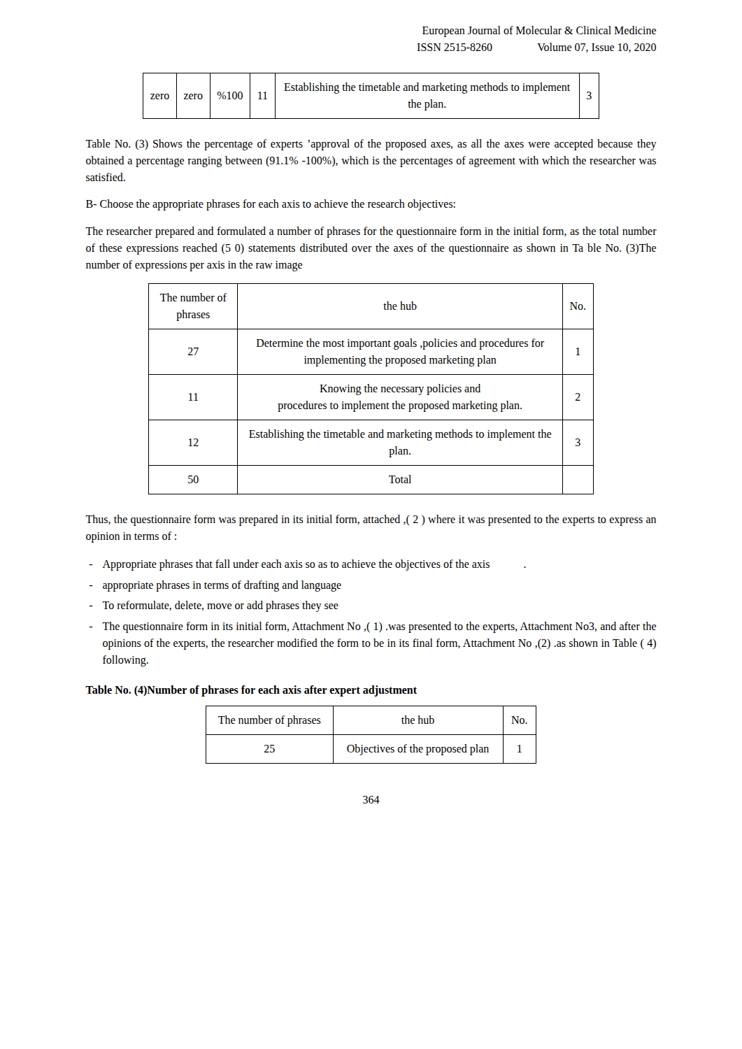European Journal of Molecular & Clinical Medicine ISSN 2515-8260Volume 07, Issue 10, 2020
| zero | zero | %100 | 11 | Establishing the timetable and marketing methods to implement the plan. | 3 |
Table No. (3) Shows the percentage of experts ’approval of the proposed axes, as all the axes were accepted because they obtained a percentage ranging between (91.1% -100%), which is the percentages of agreement with which the researcher was satisfied.
B- Choose the appropriate phrases for each axis to achieve the research objectives:
The researcher prepared and formulated a number of phrases for the questionnaire form in the initial form, as the total number of these expressions reached (5 0) statements distributed over the axes of the questionnaire as shown in Ta ble No. (3)The number of expressions per axis in the raw image
| The number of phrases | the hub | No. |
| 27 | Determine the most important goals ,policies and procedures for implementing the proposed marketing plan | 1 |
| 11 | Knowing the necessary policies and procedures to implement the proposed marketing plan. | 2 |
| 12 | Establishing the timetable and marketing methods to implement the plan. | 3 |
| 50 | Total | |
Thus, the questionnaire form was prepared in its initial form, attached ,( 2 ) where it was presented to the experts to express an opinion in terms of :
Appropriate phrases that fall under each axis so as to achieve the objectives of the axis .
appropriate phrases in terms of drafting and language
To reformulate, delete, move or add phrases they see
The questionnaire form in its initial form, Attachment No ,( 1) .was presented to the experts, Attachment No3, and after the opinions of the experts, the researcher modified the form to be in its final form, Attachment No ,(2) .as shown in Table ( 4) following.
Table No. (4)Number of phrases for each axis after expert adjustment
| The number of phrases | the hub | No. |
| 25 | Objectives of the proposed plan | 1 |
364